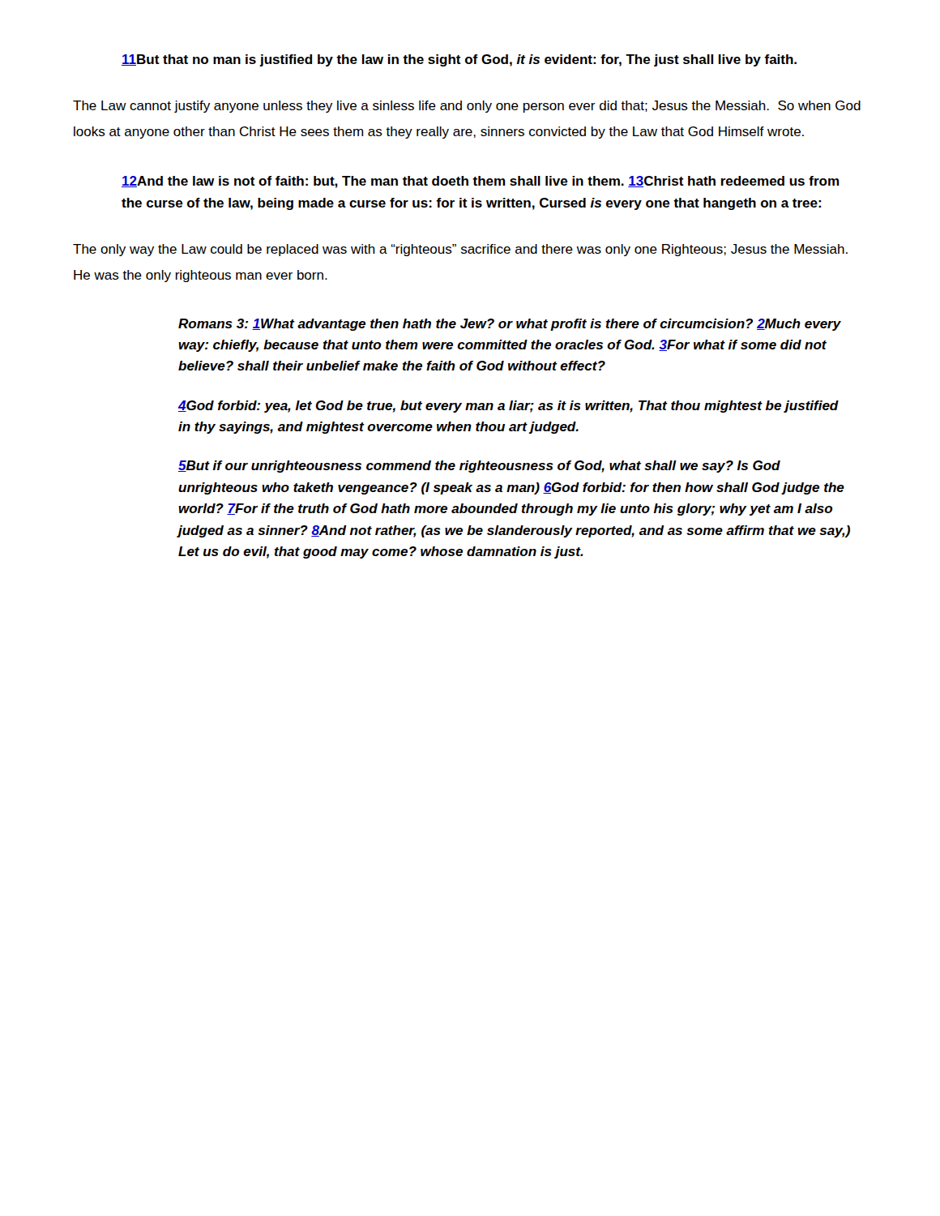11 But that no man is justified by the law in the sight of God, it is evident: for, The just shall live by faith.
The Law cannot justify anyone unless they live a sinless life and only one person ever did that; Jesus the Messiah. So when God looks at anyone other than Christ He sees them as they really are, sinners convicted by the Law that God Himself wrote.
12 And the law is not of faith: but, The man that doeth them shall live in them. 13 Christ hath redeemed us from the curse of the law, being made a curse for us: for it is written, Cursed is every one that hangeth on a tree:
The only way the Law could be replaced was with a “righteous” sacrifice and there was only one Righteous; Jesus the Messiah. He was the only righteous man ever born.
Romans 3: 1 What advantage then hath the Jew? or what profit is there of circumcision? 2 Much every way: chiefly, because that unto them were committed the oracles of God. 3 For what if some did not believe? shall their unbelief make the faith of God without effect?
4 God forbid: yea, let God be true, but every man a liar; as it is written, That thou mightest be justified in thy sayings, and mightest overcome when thou art judged.
5 But if our unrighteousness commend the righteousness of God, what shall we say? Is God unrighteous who taketh vengeance? (I speak as a man) 6 God forbid: for then how shall God judge the world? 7 For if the truth of God hath more abounded through my lie unto his glory; why yet am I also judged as a sinner? 8 And not rather, (as we be slanderously reported, and as some affirm that we say,) Let us do evil, that good may come? whose damnation is just.